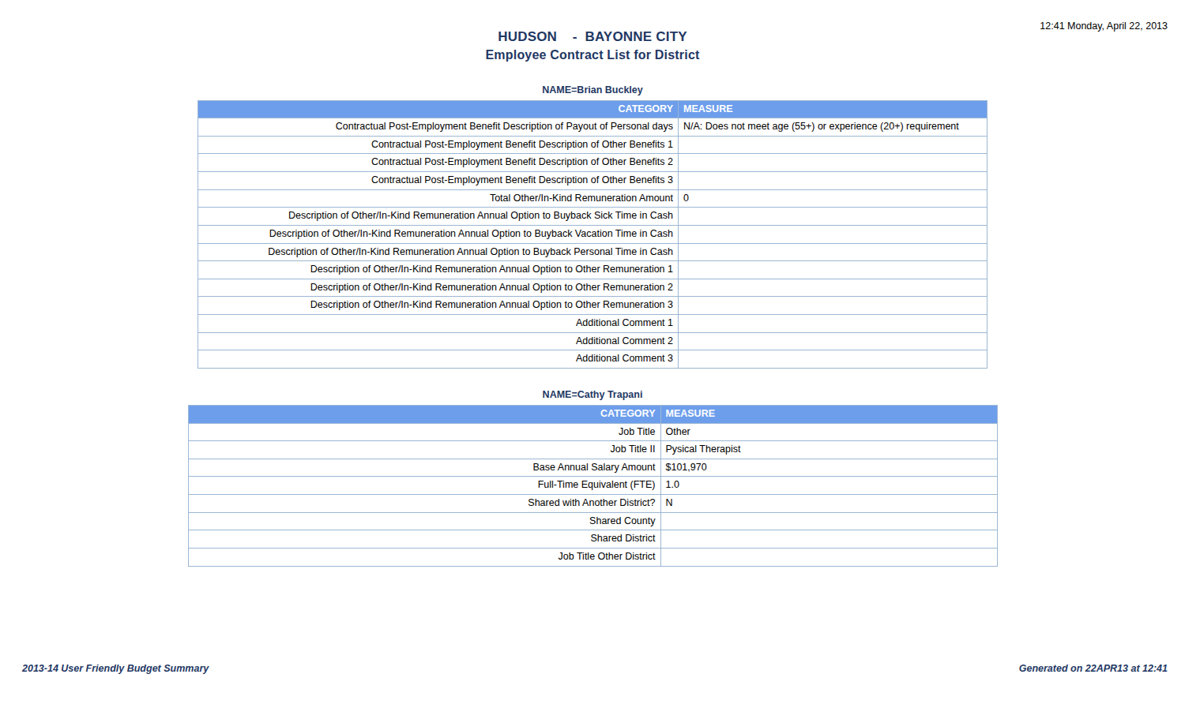12:41 Monday, April 22, 2013
HUDSON - BAYONNE CITY Employee Contract List for District
NAME=Brian Buckley
| CATEGORY | MEASURE |
| --- | --- |
| Contractual Post-Employment Benefit Description of Payout of Personal days | N/A: Does not meet age (55+) or experience (20+) requirement |
| Contractual Post-Employment Benefit Description of Other Benefits 1 | |
| Contractual Post-Employment Benefit Description of Other Benefits 2 | |
| Contractual Post-Employment Benefit Description of Other Benefits 3 | |
| Total Other/In-Kind Remuneration Amount | 0 |
| Description of Other/In-Kind Remuneration Annual Option to Buyback Sick Time in Cash | |
| Description of Other/In-Kind Remuneration Annual Option to Buyback Vacation Time in Cash | |
| Description of Other/In-Kind Remuneration Annual Option to Buyback Personal Time in Cash | |
| Description of Other/In-Kind Remuneration Annual Option to Other Remuneration 1 | |
| Description of Other/In-Kind Remuneration Annual Option to Other Remuneration 2 | |
| Description of Other/In-Kind Remuneration Annual Option to Other Remuneration 3 | |
| Additional Comment 1 | |
| Additional Comment 2 | |
| Additional Comment 3 | |
NAME=Cathy Trapani
| CATEGORY | MEASURE |
| --- | --- |
| Job Title | Other |
| Job Title II | Pysical Therapist |
| Base Annual Salary Amount | $101,970 |
| Full-Time Equivalent (FTE) | 1.0 |
| Shared with Another District? | N |
| Shared County | |
| Shared District | |
| Job Title Other District | |
2013-14 User Friendly Budget Summary Generated on 22APR13 at 12:41